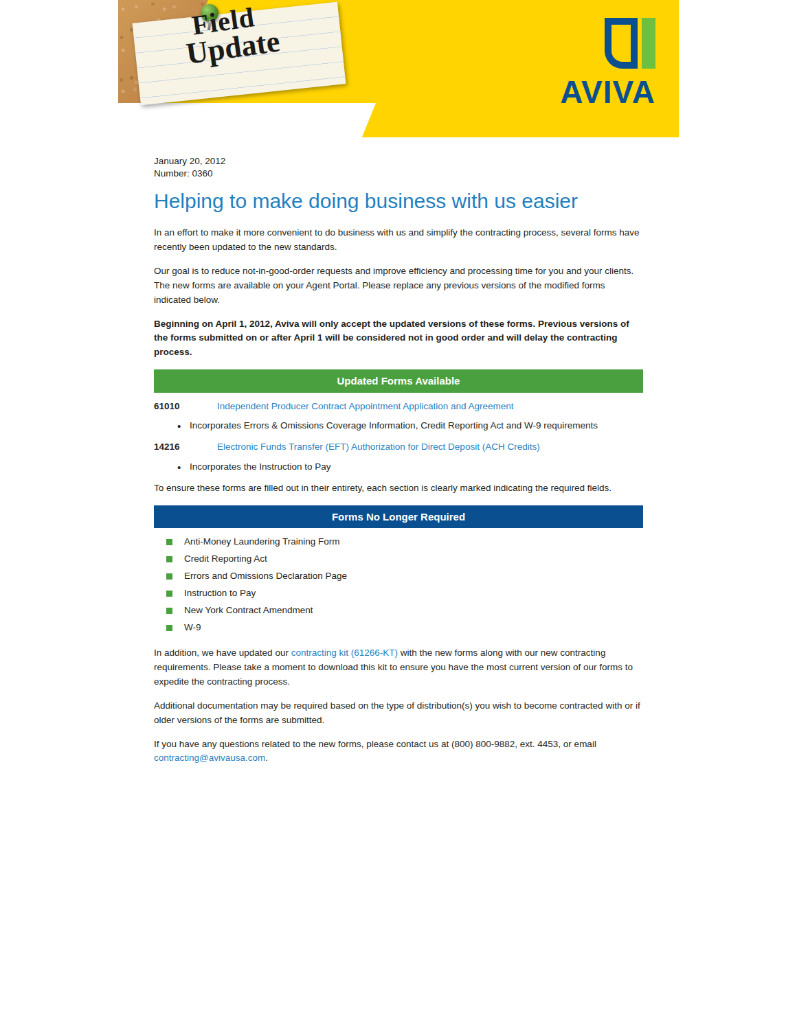Field Update
AVIVA
January 20, 2012
Number: 0360
Helping to make doing business with us easier
In an effort to make it more convenient to do business with us and simplify the contracting process, several forms have recently been updated to the new standards.
Our goal is to reduce not-in-good-order requests and improve efficiency and processing time for you and your clients. The new forms are available on your Agent Portal. Please replace any previous versions of the modified forms indicated below.
Beginning on April 1, 2012, Aviva will only accept the updated versions of these forms. Previous versions of the forms submitted on or after April 1 will be considered not in good order and will delay the contracting process.
Updated Forms Available
| 61010 | Independent Producer Contract Appointment Application and Agreement |
Incorporates Errors & Omissions Coverage Information, Credit Reporting Act and W-9 requirements
| 14216 | Electronic Funds Transfer (EFT) Authorization for Direct Deposit (ACH Credits) |
Incorporates the Instruction to Pay
To ensure these forms are filled out in their entirety, each section is clearly marked indicating the required fields.
Forms No Longer Required
Anti-Money Laundering Training Form
Credit Reporting Act
Errors and Omissions Declaration Page
Instruction to Pay
New York Contract Amendment
W-9
In addition, we have updated our contracting kit (61266-KT) with the new forms along with our new contracting requirements. Please take a moment to download this kit to ensure you have the most current version of our forms to expedite the contracting process.
Additional documentation may be required based on the type of distribution(s) you wish to become contracted with or if older versions of the forms are submitted.
If you have any questions related to the new forms, please contact us at (800) 800-9882, ext. 4453, or email contracting@avivausa.com.